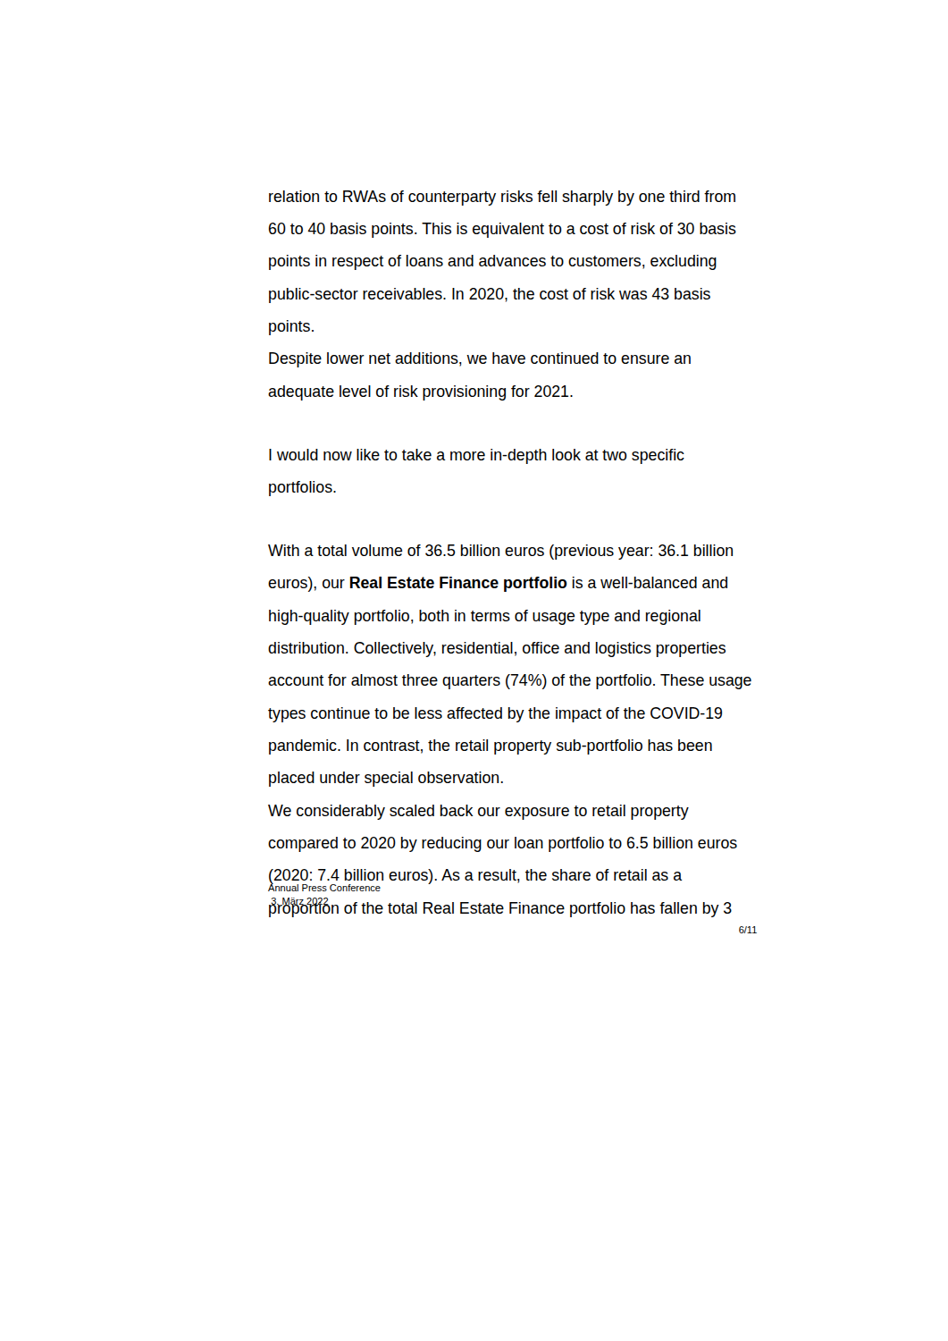relation to RWAs of counterparty risks fell sharply by one third from 60 to 40 basis points. This is equivalent to a cost of risk of 30 basis points in respect of loans and advances to customers, excluding public-sector receivables. In 2020, the cost of risk was 43 basis points.
Despite lower net additions, we have continued to ensure an adequate level of risk provisioning for 2021.
I would now like to take a more in-depth look at two specific portfolios.
With a total volume of 36.5 billion euros (previous year: 36.1 billion euros), our Real Estate Finance portfolio is a well-balanced and high-quality portfolio, both in terms of usage type and regional distribution. Collectively, residential, office and logistics properties account for almost three quarters (74%) of the portfolio. These usage types continue to be less affected by the impact of the COVID-19 pandemic. In contrast, the retail property sub-portfolio has been placed under special observation.
We considerably scaled back our exposure to retail property compared to 2020 by reducing our loan portfolio to 6.5 billion euros (2020: 7.4 billion euros). As a result, the share of retail as a proportion of the total Real Estate Finance portfolio has fallen by 3
Annual Press Conference
3. März 2022
6/11